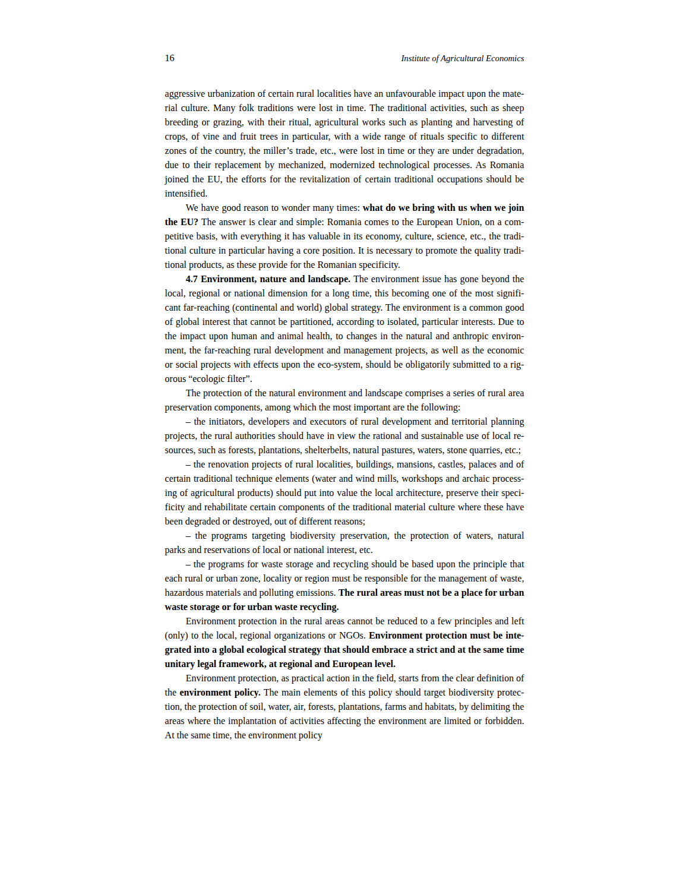16 Institute of Agricultural Economics
aggressive urbanization of certain rural localities have an unfavourable impact upon the material culture. Many folk traditions were lost in time. The traditional activities, such as sheep breeding or grazing, with their ritual, agricultural works such as planting and harvesting of crops, of vine and fruit trees in particular, with a wide range of rituals specific to different zones of the country, the miller’s trade, etc., were lost in time or they are under degradation, due to their replacement by mechanized, modernized technological processes. As Romania joined the EU, the efforts for the revitalization of certain traditional occupations should be intensified.
We have good reason to wonder many times: what do we bring with us when we join the EU? The answer is clear and simple: Romania comes to the European Union, on a competitive basis, with everything it has valuable in its economy, culture, science, etc., the traditional culture in particular having a core position. It is necessary to promote the quality traditional products, as these provide for the Romanian specificity.
4.7 Environment, nature and landscape. The environment issue has gone beyond the local, regional or national dimension for a long time, this becoming one of the most significant far-reaching (continental and world) global strategy. The environment is a common good of global interest that cannot be partitioned, according to isolated, particular interests. Due to the impact upon human and animal health, to changes in the natural and anthropic environment, the far-reaching rural development and management projects, as well as the economic or social projects with effects upon the eco-system, should be obligatorily submitted to a rigorous “ecologic filter”.
The protection of the natural environment and landscape comprises a series of rural area preservation components, among which the most important are the following:
– the initiators, developers and executors of rural development and territorial planning projects, the rural authorities should have in view the rational and sustainable use of local resources, such as forests, plantations, shelterbelts, natural pastures, waters, stone quarries, etc.;
– the renovation projects of rural localities, buildings, mansions, castles, palaces and of certain traditional technique elements (water and wind mills, workshops and archaic processing of agricultural products) should put into value the local architecture, preserve their specificity and rehabilitate certain components of the traditional material culture where these have been degraded or destroyed, out of different reasons;
– the programs targeting biodiversity preservation, the protection of waters, natural parks and reservations of local or national interest, etc.
– the programs for waste storage and recycling should be based upon the principle that each rural or urban zone, locality or region must be responsible for the management of waste, hazardous materials and polluting emissions. The rural areas must not be a place for urban waste storage or for urban waste recycling.
Environment protection in the rural areas cannot be reduced to a few principles and left (only) to the local, regional organizations or NGOs. Environment protection must be integrated into a global ecological strategy that should embrace a strict and at the same time unitary legal framework, at regional and European level.
Environment protection, as practical action in the field, starts from the clear definition of the environment policy. The main elements of this policy should target biodiversity protection, the protection of soil, water, air, forests, plantations, farms and habitats, by delimiting the areas where the implantation of activities affecting the environment are limited or forbidden. At the same time, the environment policy